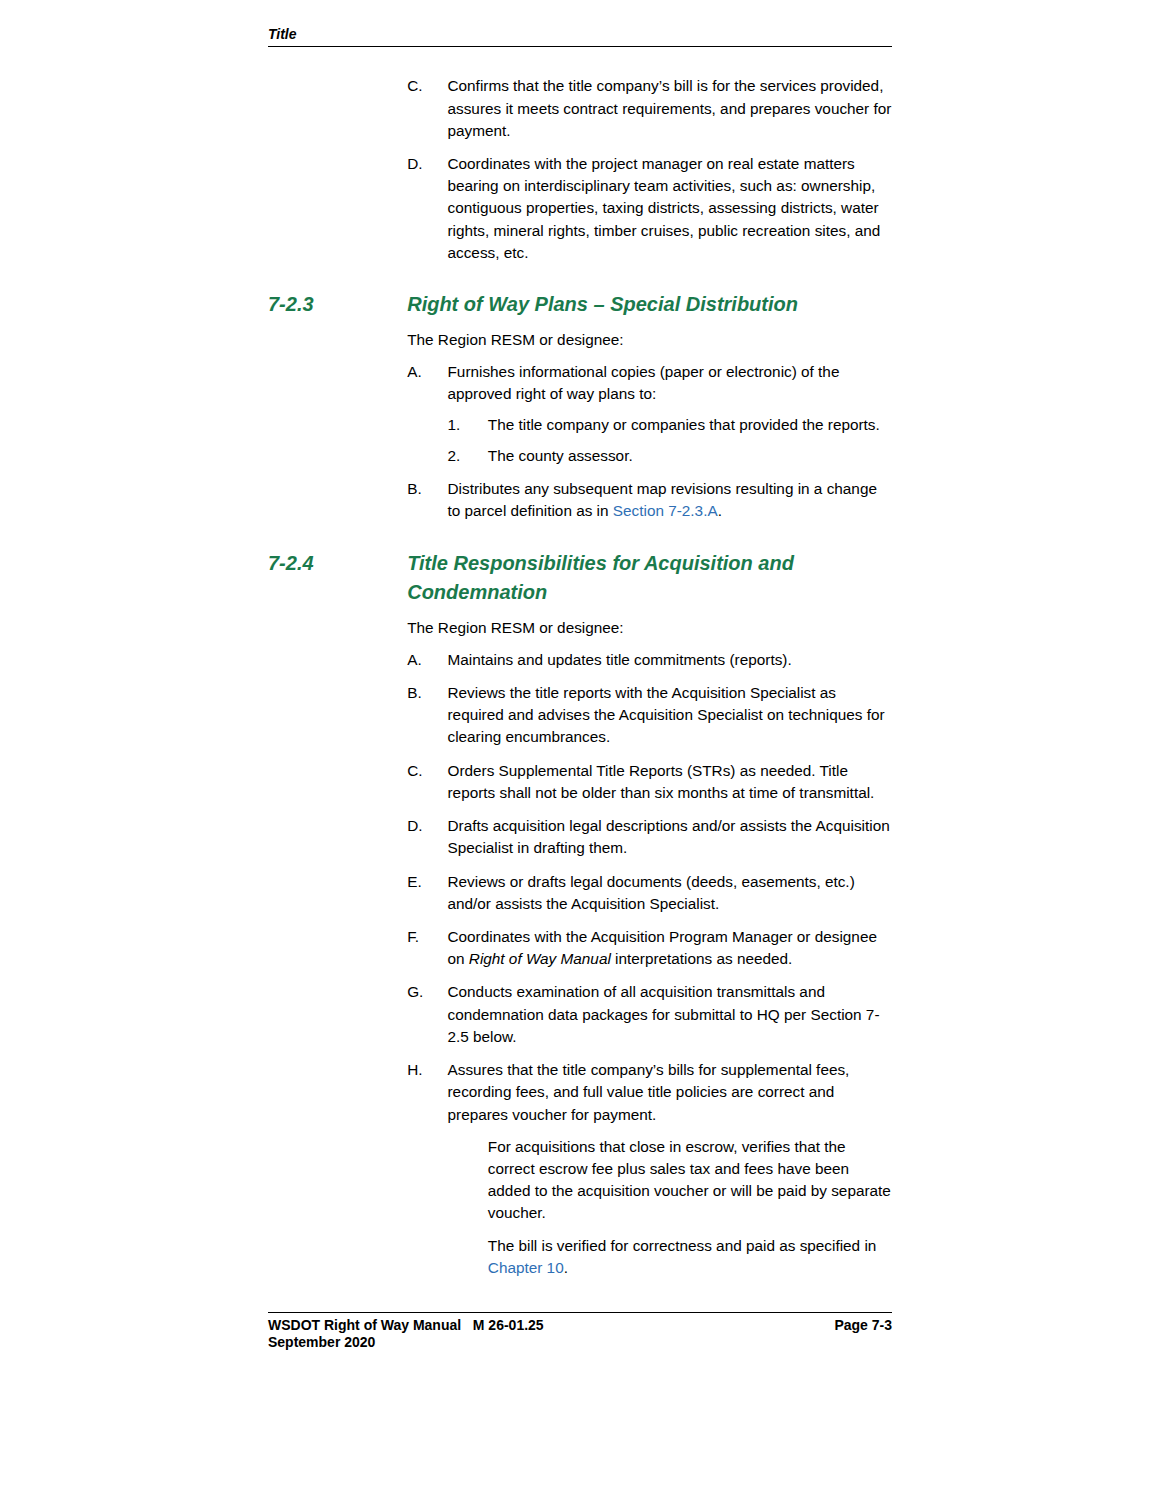Title
C. Confirms that the title company’s bill is for the services provided, assures it meets contract requirements, and prepares voucher for payment.
D. Coordinates with the project manager on real estate matters bearing on interdisciplinary team activities, such as: ownership, contiguous properties, taxing districts, assessing districts, water rights, mineral rights, timber cruises, public recreation sites, and access, etc.
7-2.3
Right of Way Plans – Special Distribution
The Region RESM or designee:
A. Furnishes informational copies (paper or electronic) of the approved right of way plans to:
1. The title company or companies that provided the reports.
2. The county assessor.
B. Distributes any subsequent map revisions resulting in a change to parcel definition as in Section 7-2.3.A.
7-2.4
Title Responsibilities for Acquisition and Condemnation
The Region RESM or designee:
A. Maintains and updates title commitments (reports).
B. Reviews the title reports with the Acquisition Specialist as required and advises the Acquisition Specialist on techniques for clearing encumbrances.
C. Orders Supplemental Title Reports (STRs) as needed. Title reports shall not be older than six months at time of transmittal.
D. Drafts acquisition legal descriptions and/or assists the Acquisition Specialist in drafting them.
E. Reviews or drafts legal documents (deeds, easements, etc.) and/or assists the Acquisition Specialist.
F. Coordinates with the Acquisition Program Manager or designee on Right of Way Manual interpretations as needed.
G. Conducts examination of all acquisition transmittals and condemnation data packages for submittal to HQ per Section 7-2.5 below.
H. Assures that the title company’s bills for supplemental fees, recording fees, and full value title policies are correct and prepares voucher for payment.
For acquisitions that close in escrow, verifies that the correct escrow fee plus sales tax and fees have been added to the acquisition voucher or will be paid by separate voucher.
The bill is verified for correctness and paid as specified in Chapter 10.
WSDOT Right of Way Manual M 26-01.25
September 2020
Page 7-3